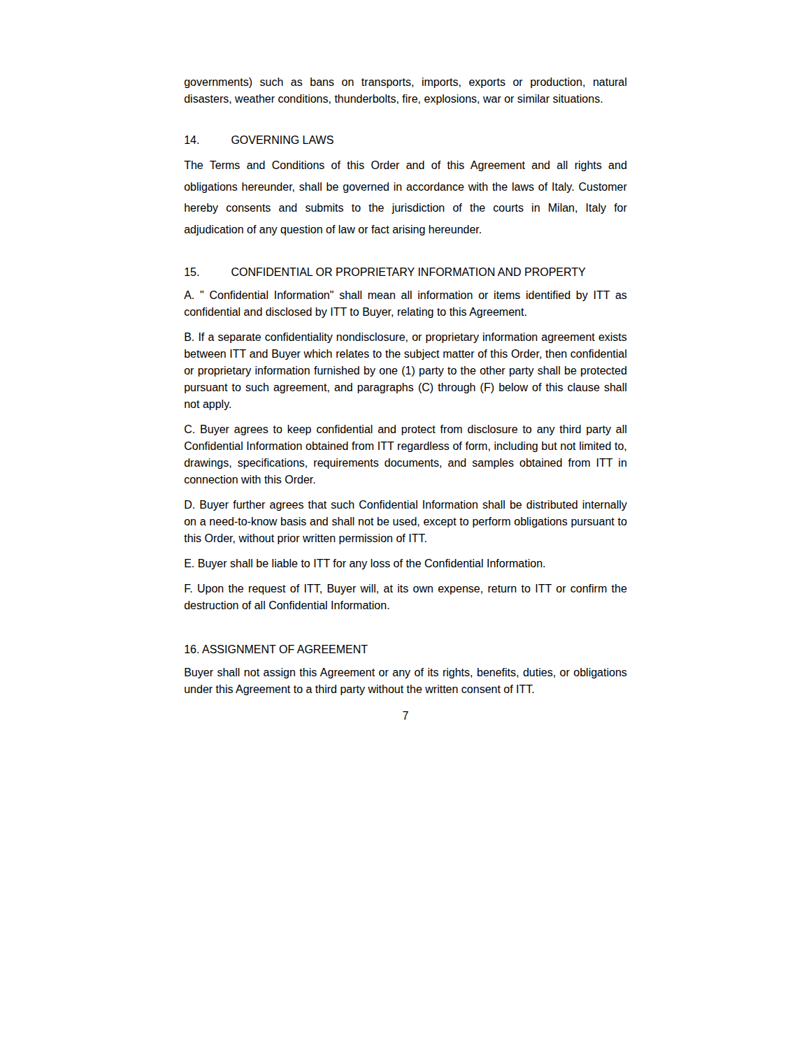governments) such as bans on transports, imports, exports or production, natural disasters, weather conditions, thunderbolts, fire, explosions, war or similar situations.
14. GOVERNING LAWS
The Terms and Conditions of this Order and of this Agreement and all rights and obligations hereunder, shall be governed in accordance with the laws of Italy. Customer hereby consents and submits to the jurisdiction of the courts in Milan, Italy for adjudication of any question of law or fact arising hereunder.
15. CONFIDENTIAL OR PROPRIETARY INFORMATION AND PROPERTY
A. " Confidential Information" shall mean all information or items identified by ITT as confidential and disclosed by ITT to Buyer, relating to this Agreement.
B. If a separate confidentiality nondisclosure, or proprietary information agreement exists between ITT and Buyer which relates to the subject matter of this Order, then confidential or proprietary information furnished by one (1) party to the other party shall be protected pursuant to such agreement, and paragraphs (C) through (F) below of this clause shall not apply.
C. Buyer agrees to keep confidential and protect from disclosure to any third party all Confidential Information obtained from ITT regardless of form, including but not limited to, drawings, specifications, requirements documents, and samples obtained from ITT in connection with this Order.
D. Buyer further agrees that such Confidential Information shall be distributed internally on a need-to-know basis and shall not be used, except to perform obligations pursuant to this Order, without prior written permission of ITT.
E. Buyer shall be liable to ITT for any loss of the Confidential Information.
F. Upon the request of ITT, Buyer will, at its own expense, return to ITT or confirm the destruction of all Confidential Information.
16. ASSIGNMENT OF AGREEMENT
Buyer shall not assign this Agreement or any of its rights, benefits, duties, or obligations under this Agreement to a third party without the written consent of ITT.
7